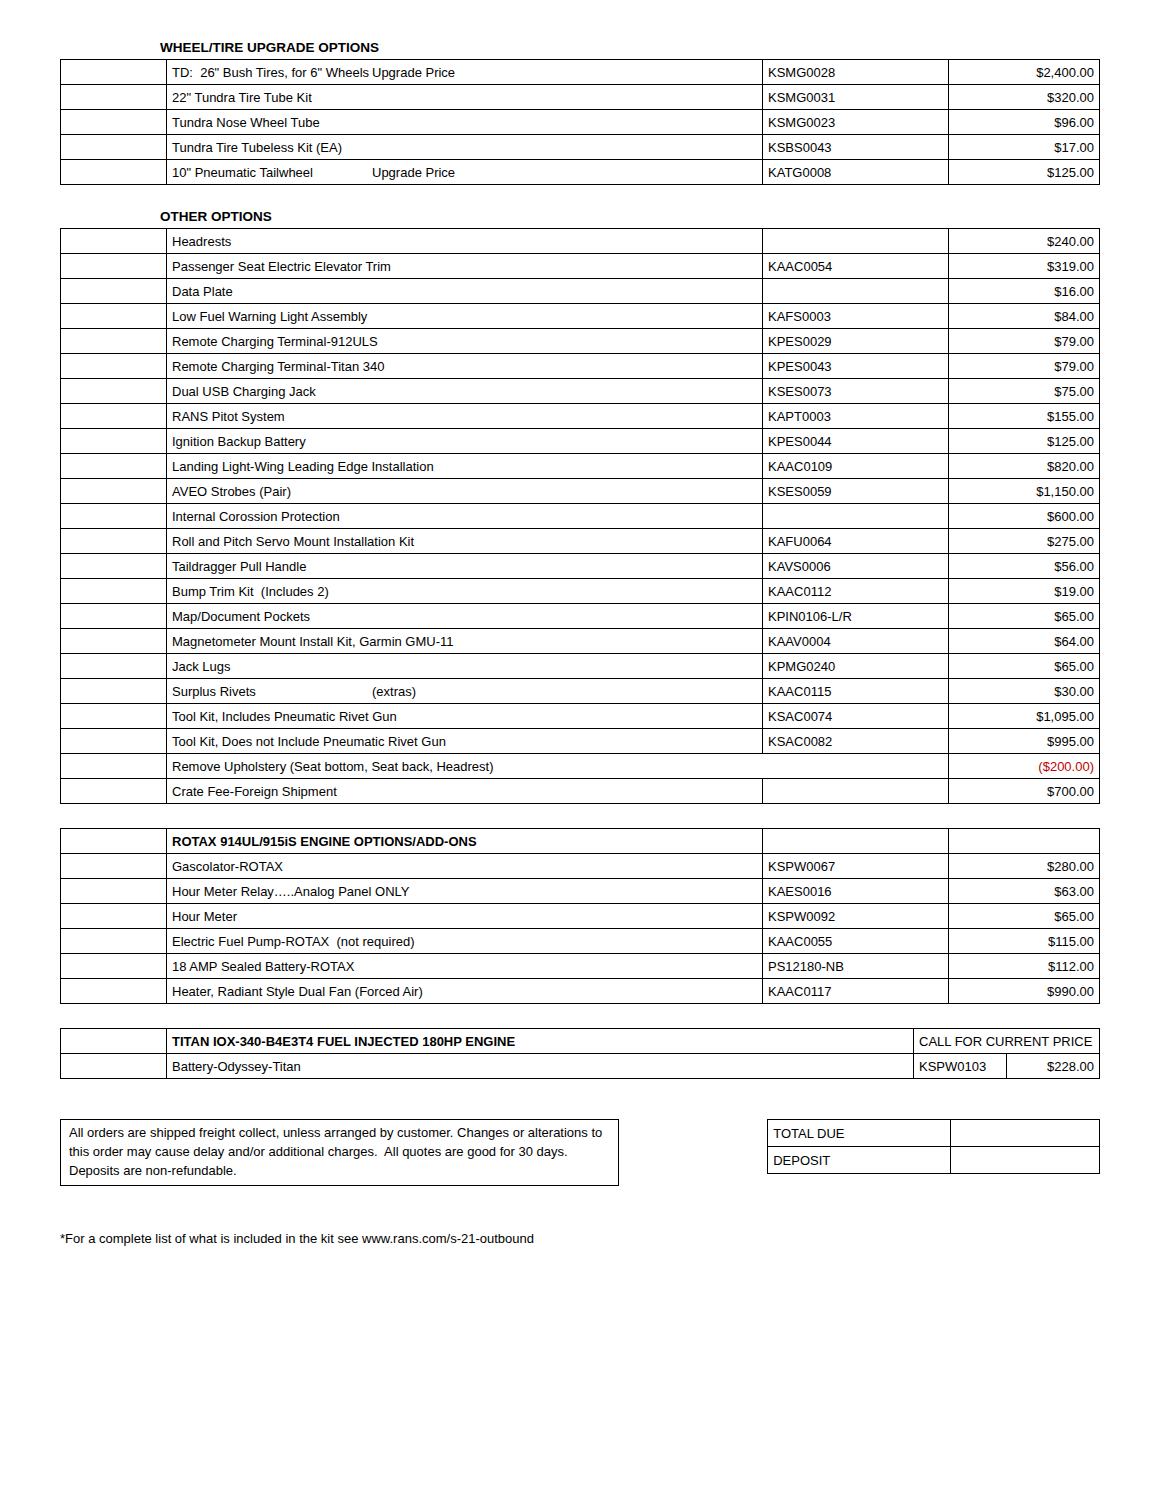WHEEL/TIRE UPGRADE OPTIONS
| | TD: 26" Bush Tires, for 6" Wheels Upgrade Price | KSMG0028 | $2,400.00 |
| | 22" Tundra Tire Tube Kit | KSMG0031 | $320.00 |
| | Tundra Nose Wheel Tube | KSMG0023 | $96.00 |
| | Tundra Tire Tubeless Kit (EA) | KSBS0043 | $17.00 |
| | 10" Pneumatic Tailwheel Upgrade Price | KATG0008 | $125.00 |
OTHER OPTIONS
| | Headrests | | $240.00 |
| | Passenger Seat Electric Elevator Trim | KAAC0054 | $319.00 |
| | Data Plate | | $16.00 |
| | Low Fuel Warning Light Assembly | KAFS0003 | $84.00 |
| | Remote Charging Terminal-912ULS | KPES0029 | $79.00 |
| | Remote Charging Terminal-Titan 340 | KPES0043 | $79.00 |
| | Dual USB Charging Jack | KSES0073 | $75.00 |
| | RANS Pitot System | KAPT0003 | $155.00 |
| | Ignition Backup Battery | KPES0044 | $125.00 |
| | Landing Light-Wing Leading Edge Installation | KAAC0109 | $820.00 |
| | AVEO Strobes (Pair) | KSES0059 | $1,150.00 |
| | Internal Corossion Protection | | $600.00 |
| | Roll and Pitch Servo Mount Installation Kit | KAFU0064 | $275.00 |
| | Taildragger Pull Handle | KAVS0006 | $56.00 |
| | Bump Trim Kit (Includes 2) | KAAC0112 | $19.00 |
| | Map/Document Pockets | KPIN0106-L/R | $65.00 |
| | Magnetometer Mount Install Kit, Garmin GMU-11 | KAAV0004 | $64.00 |
| | Jack Lugs | KPMG0240 | $65.00 |
| | Surplus Rivets (extras) | KAAC0115 | $30.00 |
| | Tool Kit, Includes Pneumatic Rivet Gun | KSAC0074 | $1,095.00 |
| | Tool Kit, Does not Include Pneumatic Rivet Gun | KSAC0082 | $995.00 |
| | Remove Upholstery (Seat bottom, Seat back, Headrest) | ($200.00) |
| | Crate Fee-Foreign Shipment | | $700.00 |
| | ROTAX 914UL/915iS ENGINE OPTIONS/ADD-ONS | | |
| | Gascolator-ROTAX | KSPW0067 | $280.00 |
| | Hour Meter Relay…..Analog Panel ONLY | KAES0016 | $63.00 |
| | Hour Meter | KSPW0092 | $65.00 |
| | Electric Fuel Pump-ROTAX (not required) | KAAC0055 | $115.00 |
| | 18 AMP Sealed Battery-ROTAX | PS12180-NB | $112.00 |
| | Heater, Radiant Style Dual Fan (Forced Air) | KAAC0117 | $990.00 |
| | TITAN IOX-340-B4E3T4 FUEL INJECTED 180HP ENGINE | CALL FOR CURRENT PRICE |
| | Battery-Odyssey-Titan | KSPW0103 | $228.00 |
All orders are shipped freight collect, unless arranged by customer. Changes or alterations to this order may cause delay and/or additional charges. All quotes are good for 30 days. Deposits are non-refundable.
| TOTAL DUE | |
| DEPOSIT | |
*For a complete list of what is included in the kit see www.rans.com/s-21-outbound